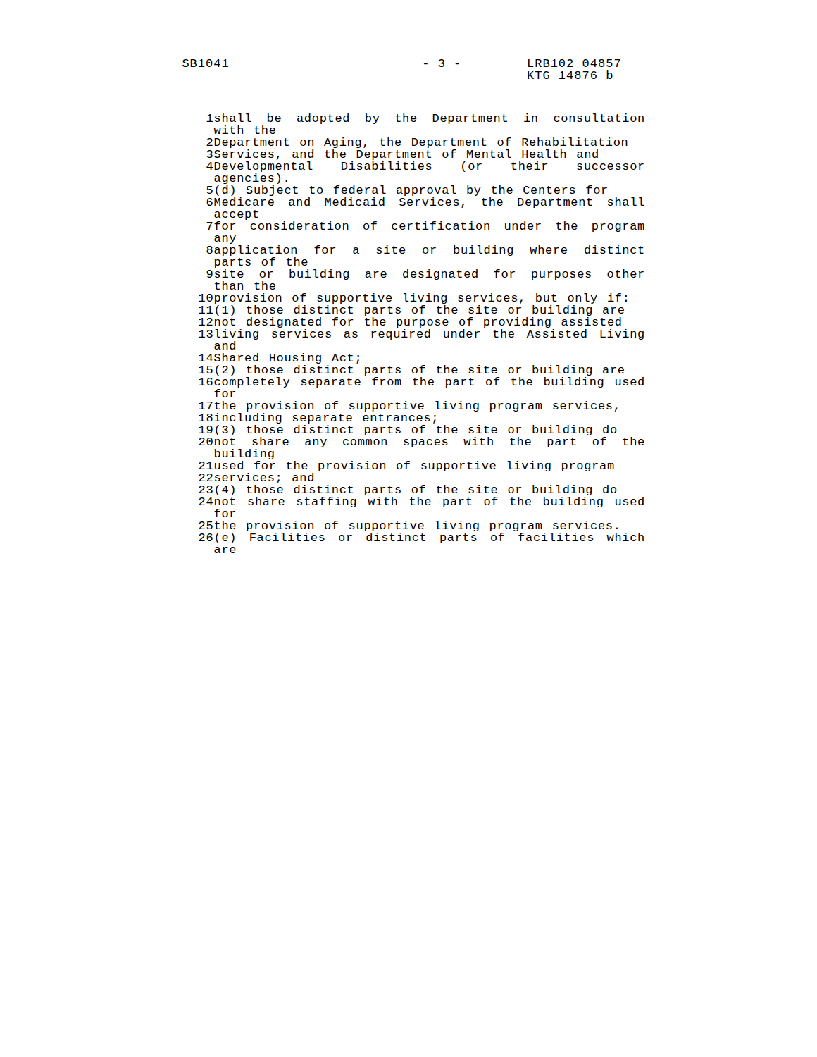SB1041 - 3 - LRB102 04857 KTG 14876 b
| 1 | shall be adopted by the Department in consultation with the |
| 2 | Department on Aging, the Department of Rehabilitation |
| 3 | Services, and the Department of Mental Health and |
| 4 | Developmental Disabilities (or their successor agencies). |
| 5 | (d) Subject to federal approval by the Centers for |
| 6 | Medicare and Medicaid Services, the Department shall accept |
| 7 | for consideration of certification under the program any |
| 8 | application for a site or building where distinct parts of the |
| 9 | site or building are designated for purposes other than the |
| 10 | provision of supportive living services, but only if: |
| 11 | (1) those distinct parts of the site or building are |
| 12 | not designated for the purpose of providing assisted |
| 13 | living services as required under the Assisted Living and |
| 14 | Shared Housing Act; |
| 15 | (2) those distinct parts of the site or building are |
| 16 | completely separate from the part of the building used for |
| 17 | the provision of supportive living program services, |
| 18 | including separate entrances; |
| 19 | (3) those distinct parts of the site or building do |
| 20 | not share any common spaces with the part of the building |
| 21 | used for the provision of supportive living program |
| 22 | services; and |
| 23 | (4) those distinct parts of the site or building do |
| 24 | not share staffing with the part of the building used for |
| 25 | the provision of supportive living program services. |
| 26 | (e) Facilities or distinct parts of facilities which are |